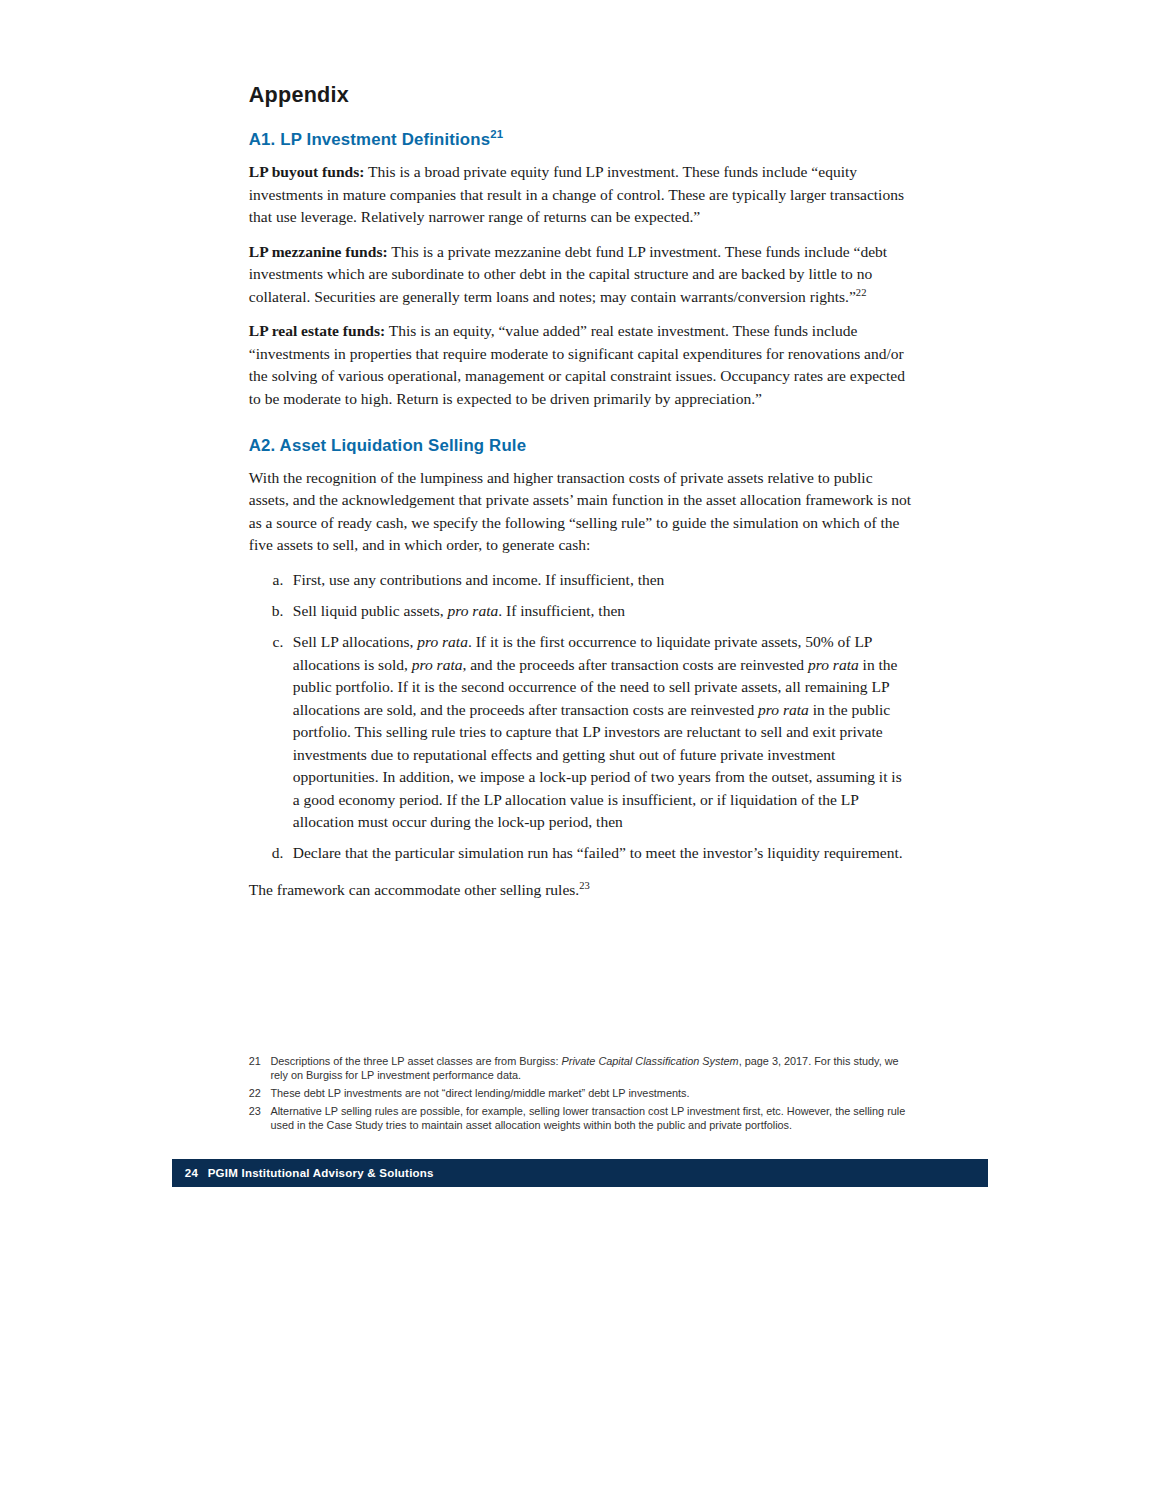Appendix
A1. LP Investment Definitions21
LP buyout funds: This is a broad private equity fund LP investment. These funds include “equity investments in mature companies that result in a change of control. These are typically larger transactions that use leverage. Relatively narrower range of returns can be expected.”
LP mezzanine funds: This is a private mezzanine debt fund LP investment. These funds include “debt investments which are subordinate to other debt in the capital structure and are backed by little to no collateral. Securities are generally term loans and notes; may contain warrants/conversion rights.”22
LP real estate funds: This is an equity, “value added” real estate investment. These funds include “investments in properties that require moderate to significant capital expenditures for renovations and/or the solving of various operational, management or capital constraint issues. Occupancy rates are expected to be moderate to high. Return is expected to be driven primarily by appreciation.”
A2. Asset Liquidation Selling Rule
With the recognition of the lumpiness and higher transaction costs of private assets relative to public assets, and the acknowledgement that private assets’ main function in the asset allocation framework is not as a source of ready cash, we specify the following “selling rule” to guide the simulation on which of the five assets to sell, and in which order, to generate cash:
First, use any contributions and income. If insufficient, then
Sell liquid public assets, pro rata. If insufficient, then
Sell LP allocations, pro rata. If it is the first occurrence to liquidate private assets, 50% of LP allocations is sold, pro rata, and the proceeds after transaction costs are reinvested pro rata in the public portfolio. If it is the second occurrence of the need to sell private assets, all remaining LP allocations are sold, and the proceeds after transaction costs are reinvested pro rata in the public portfolio. This selling rule tries to capture that LP investors are reluctant to sell and exit private investments due to reputational effects and getting shut out of future private investment opportunities. In addition, we impose a lock-up period of two years from the outset, assuming it is a good economy period. If the LP allocation value is insufficient, or if liquidation of the LP allocation must occur during the lock-up period, then
Declare that the particular simulation run has “failed” to meet the investor’s liquidity requirement.
The framework can accommodate other selling rules.23
21 Descriptions of the three LP asset classes are from Burgiss: Private Capital Classification System, page 3, 2017. For this study, we rely on Burgiss for LP investment performance data.
22 These debt LP investments are not “direct lending/middle market” debt LP investments.
23 Alternative LP selling rules are possible, for example, selling lower transaction cost LP investment first, etc. However, the selling rule used in the Case Study tries to maintain asset allocation weights within both the public and private portfolios.
24 PGIM Institutional Advisory & Solutions